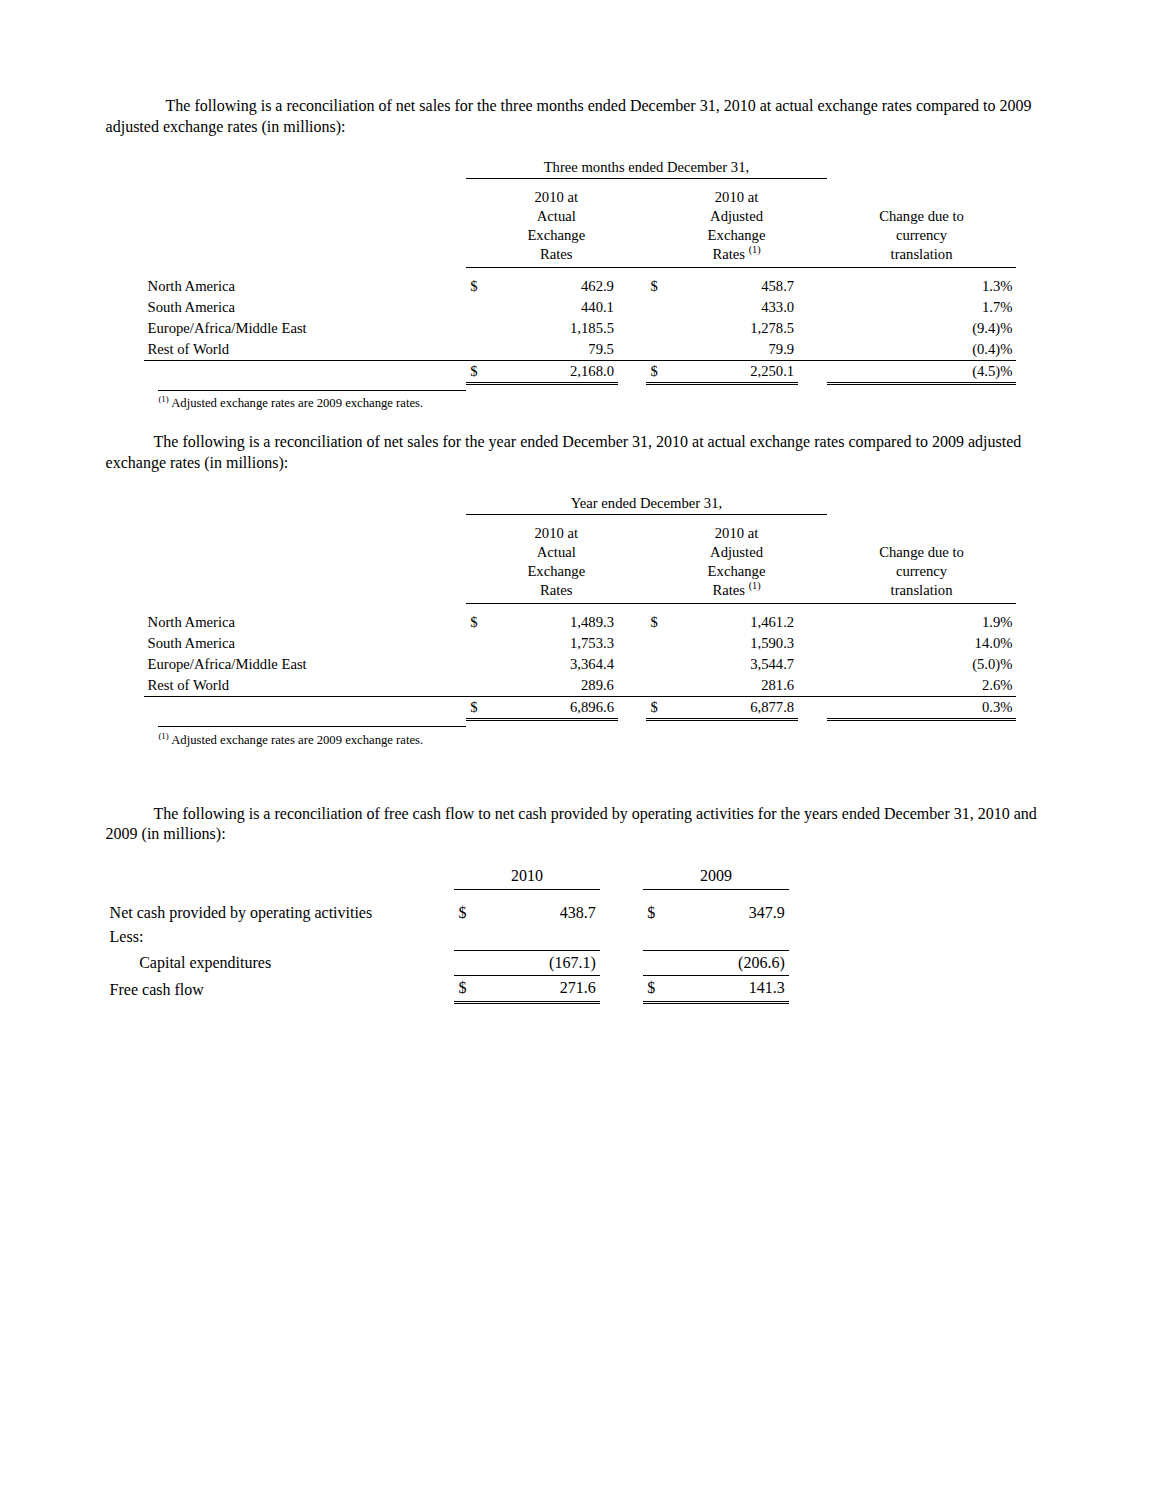The following is a reconciliation of net sales for the three months ended December 31, 2010 at actual exchange rates compared to 2009 adjusted exchange rates (in millions):
| | Three months ended December 31, | |
| | 2010 at Actual Exchange Rates | 2010 at Adjusted Exchange Rates (1) | Change due to currency translation |
| North America | $ | 462.9 | | $ | 458.7 | | 1.3% |
| South America | | 440.1 | | | 433.0 | | 1.7% |
| Europe/Africa/Middle East | | 1,185.5 | | | 1,278.5 | | (9.4)% |
| Rest of World | | 79.5 | | | 79.9 | | (0.4)% |
| | $ | 2,168.0 | | $ | 2,250.1 | | (4.5)% |
(1) Adjusted exchange rates are 2009 exchange rates.
The following is a reconciliation of net sales for the year ended December 31, 2010 at actual exchange rates compared to 2009 adjusted exchange rates (in millions):
| | Year ended December 31, | |
| | 2010 at Actual Exchange Rates | 2010 at Adjusted Exchange Rates (1) | Change due to currency translation |
| North America | $ | 1,489.3 | | $ | 1,461.2 | | 1.9% |
| South America | | 1,753.3 | | | 1,590.3 | | 14.0% |
| Europe/Africa/Middle East | | 3,364.4 | | | 3,544.7 | | (5.0)% |
| Rest of World | | 289.6 | | | 281.6 | | 2.6% |
| | $ | 6,896.6 | | $ | 6,877.8 | | 0.3% |
(1) Adjusted exchange rates are 2009 exchange rates.
The following is a reconciliation of free cash flow to net cash provided by operating activities for the years ended December 31, 2010 and 2009 (in millions):
| | 2010 | | 2009 |
| Net cash provided by operating activities | $ | 438.7 | | $ | 347.9 |
| Less: | | | | | |
| Capital expenditures | | (167.1) | | | (206.6) |
| Free cash flow | $ | 271.6 | | $ | 141.3 |